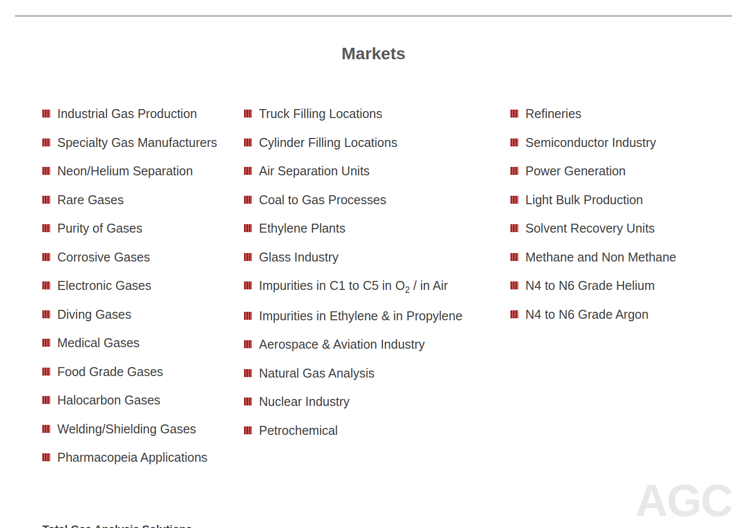Markets
Industrial Gas Production
Specialty Gas Manufacturers
Neon/Helium Separation
Rare Gases
Purity of Gases
Corrosive Gases
Electronic Gases
Diving Gases
Medical Gases
Food Grade Gases
Halocarbon Gases
Welding/Shielding Gases
Pharmacopeia Applications
Truck Filling Locations
Cylinder Filling Locations
Air Separation Units
Coal to Gas Processes
Ethylene Plants
Glass Industry
Impurities in C1 to C5 in O2 / in Air
Impurities in Ethylene & in Propylene
Aerospace & Aviation Industry
Natural Gas Analysis
Nuclear Industry
Petrochemical
Refineries
Semiconductor Industry
Power Generation
Light Bulk Production
Solvent Recovery Units
Methane and Non Methane
N4 to N6 Grade Helium
N4 to N6 Grade Argon
AGC
Total Gas Analysis Solutions